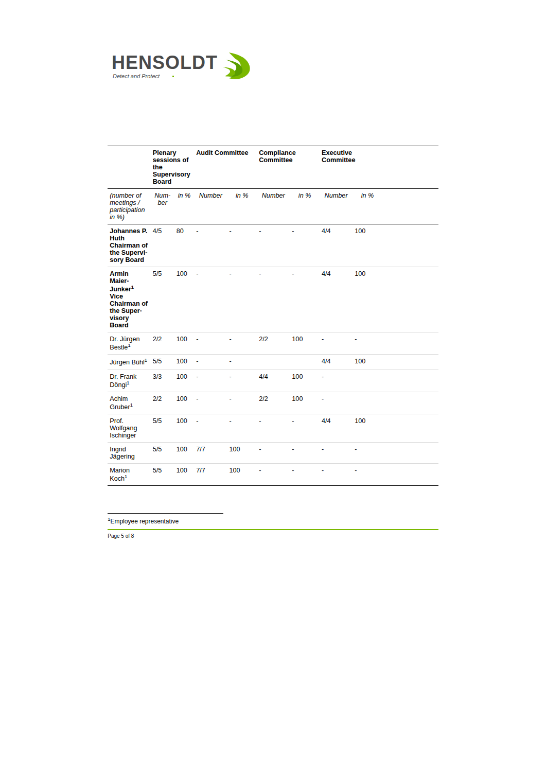HENSOLDT Detect and Protect
| | Plenary sessions of the Supervisory Board | Audit Committee | Compliance Committee | Executive Committee | |
| --- | --- | --- | --- | --- | --- |
| (number of meetings / participation in %) | Num­ber | in % | Number | in % | Number | in % | Number | in % | |
| Johannes P. Huth Chairman of the Supervi­sory Board | 4/5 | 80 | - | - | - | - | 4/4 | 100 | |
| Armin Maier-Junker 1 Vice Chairman of the Super­visory Board | 5/5 | 100 | - | - | - | - | 4/4 | 100 | |
| Dr. Jürgen Bestle 1 | 2/2 | 100 | - | - | 2/2 | 100 | - | - | |
| Jürgen Bühl 1 | 5/5 | 100 | - | - | | | 4/4 | 100 | |
| Dr. Frank Döngi 1 | 3/3 | 100 | - | - | 4/4 | 100 | - | | |
| Achim Gruber 1 | 2/2 | 100 | - | - | 2/2 | 100 | - | | |
| Prof. Wolfgang Ischinger | 5/5 | 100 | - | - | - | - | 4/4 | 100 | |
| Ingrid Jägering | 5/5 | 100 | 7/7 | 100 | - | - | - | - | |
| Marion Koch 1 | 5/5 | 100 | 7/7 | 100 | - | - | - | - | |
1Employee representative
Page 5 of 8